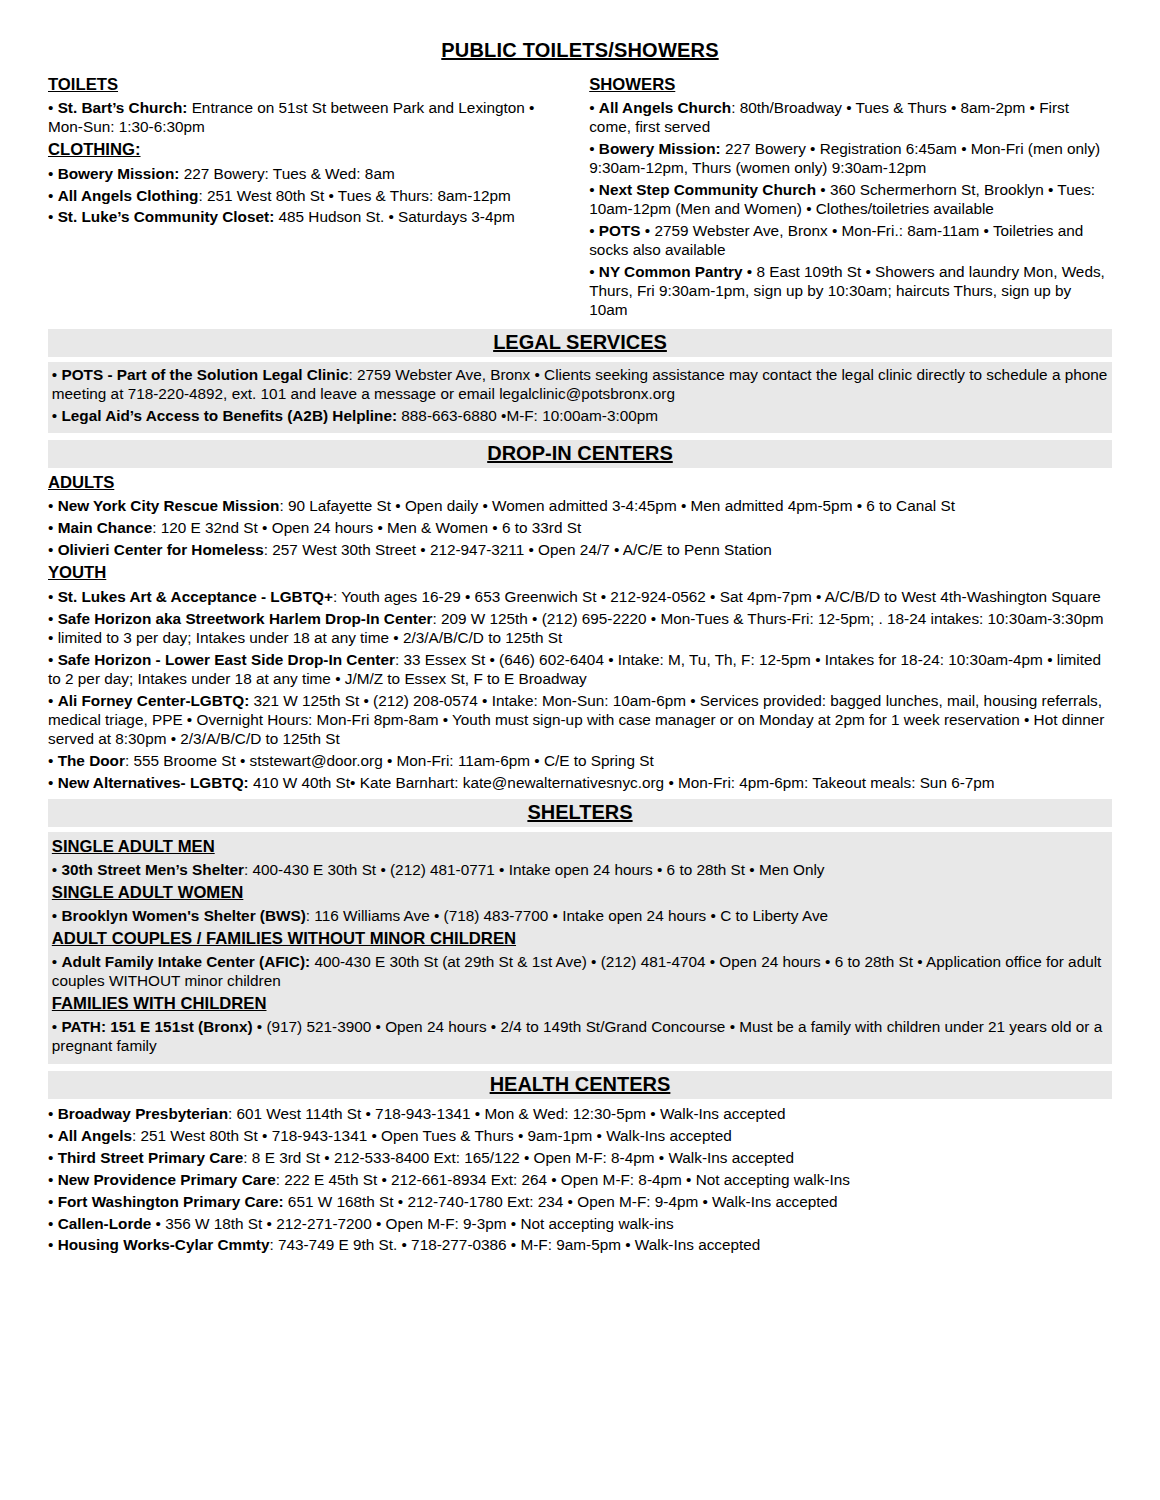PUBLIC TOILETS/SHOWERS
TOILETS
St. Bart’s Church: Entrance on 51st St between Park and Lexington • Mon-Sun: 1:30-6:30pm
CLOTHING:
Bowery Mission: 227 Bowery: Tues & Wed: 8am
All Angels Clothing: 251 West 80th St • Tues & Thurs: 8am-12pm
St. Luke’s Community Closet: 485 Hudson St. • Saturdays 3-4pm
SHOWERS
All Angels Church: 80th/Broadway • Tues & Thurs • 8am-2pm • First come, first served
Bowery Mission: 227 Bowery • Registration 6:45am • Mon-Fri (men only) 9:30am-12pm, Thurs (women only) 9:30am-12pm
Next Step Community Church • 360 Schermerhorn St, Brooklyn • Tues: 10am-12pm (Men and Women) • Clothes/toiletries available
POTS • 2759 Webster Ave, Bronx • Mon-Fri.: 8am-11am • Toiletries and socks also available
NY Common Pantry • 8 East 109th St • Showers and laundry Mon, Weds, Thurs, Fri 9:30am-1pm, sign up by 10:30am; haircuts Thurs, sign up by 10am
LEGAL SERVICES
POTS - Part of the Solution Legal Clinic: 2759 Webster Ave, Bronx • Clients seeking assistance may contact the legal clinic directly to schedule a phone meeting at 718-220-4892, ext. 101 and leave a message or email legalclinic@potsbronx.org
Legal Aid’s Access to Benefits (A2B) Helpline: 888-663-6880 •M-F: 10:00am-3:00pm
DROP-IN CENTERS
ADULTS
New York City Rescue Mission: 90 Lafayette St • Open daily • Women admitted 3-4:45pm • Men admitted 4pm-5pm • 6 to Canal St
Main Chance: 120 E 32nd St • Open 24 hours • Men & Women • 6 to 33rd St
Olivieri Center for Homeless: 257 West 30th Street • 212-947-3211 • Open 24/7 • A/C/E to Penn Station
YOUTH
St. Lukes Art & Acceptance - LGBTQ+: Youth ages 16-29 • 653 Greenwich St • 212-924-0562 • Sat 4pm-7pm • A/C/B/D to West 4th-Washington Square
Safe Horizon aka Streetwork Harlem Drop-In Center: 209 W 125th • (212) 695-2220 • Mon-Tues & Thurs-Fri: 12-5pm; . 18-24 intakes: 10:30am-3:30pm • limited to 3 per day; Intakes under 18 at any time • 2/3/A/B/C/D to 125th St
Safe Horizon - Lower East Side Drop-In Center: 33 Essex St • (646) 602-6404 • Intake: M, Tu, Th, F: 12-5pm • Intakes for 18-24: 10:30am-4pm • limited to 2 per day; Intakes under 18 at any time • J/M/Z to Essex St, F to E Broadway
Ali Forney Center-LGBTQ: 321 W 125th St • (212) 208-0574 • Intake: Mon-Sun: 10am-6pm • Services provided: bagged lunches, mail, housing referrals, medical triage, PPE • Overnight Hours: Mon-Fri 8pm-8am • Youth must sign-up with case manager or on Monday at 2pm for 1 week reservation • Hot dinner served at 8:30pm • 2/3/A/B/C/D to 125th St
The Door: 555 Broome St • ststewart@door.org • Mon-Fri: 11am-6pm • C/E to Spring St
New Alternatives- LGBTQ: 410 W 40th St• Kate Barnhart: kate@newalternativesnyc.org • Mon-Fri: 4pm-6pm: Takeout meals: Sun 6-7pm
SHELTERS
SINGLE ADULT MEN
30th Street Men’s Shelter: 400-430 E 30th St • (212) 481-0771 • Intake open 24 hours • 6 to 28th St • Men Only
SINGLE ADULT WOMEN
Brooklyn Women's Shelter (BWS): 116 Williams Ave • (718) 483-7700 • Intake open 24 hours • C to Liberty Ave
ADULT COUPLES / FAMILIES WITHOUT MINOR CHILDREN
Adult Family Intake Center (AFIC): 400-430 E 30th St (at 29th St & 1st Ave) • (212) 481-4704 • Open 24 hours • 6 to 28th St • Application office for adult couples WITHOUT minor children
FAMILIES WITH CHILDREN
PATH: 151 E 151st (Bronx) • (917) 521-3900 • Open 24 hours • 2/4 to 149th St/Grand Concourse • Must be a family with children under 21 years old or a pregnant family
HEALTH CENTERS
Broadway Presbyterian: 601 West 114th St • 718-943-1341 • Mon & Wed: 12:30-5pm • Walk-Ins accepted
All Angels: 251 West 80th St • 718-943-1341 • Open Tues & Thurs • 9am-1pm • Walk-Ins accepted
Third Street Primary Care: 8 E 3rd St • 212-533-8400 Ext: 165/122 • Open M-F: 8-4pm • Walk-Ins accepted
New Providence Primary Care: 222 E 45th St • 212-661-8934 Ext: 264 • Open M-F: 8-4pm • Not accepting walk-Ins
Fort Washington Primary Care: 651 W 168th St • 212-740-1780 Ext: 234 • Open M-F: 9-4pm • Walk-Ins accepted
Callen-Lorde • 356 W 18th St • 212-271-7200 • Open M-F: 9-3pm • Not accepting walk-ins
Housing Works-Cylar Cmmty: 743-749 E 9th St. • 718-277-0386 • M-F: 9am-5pm • Walk-Ins accepted